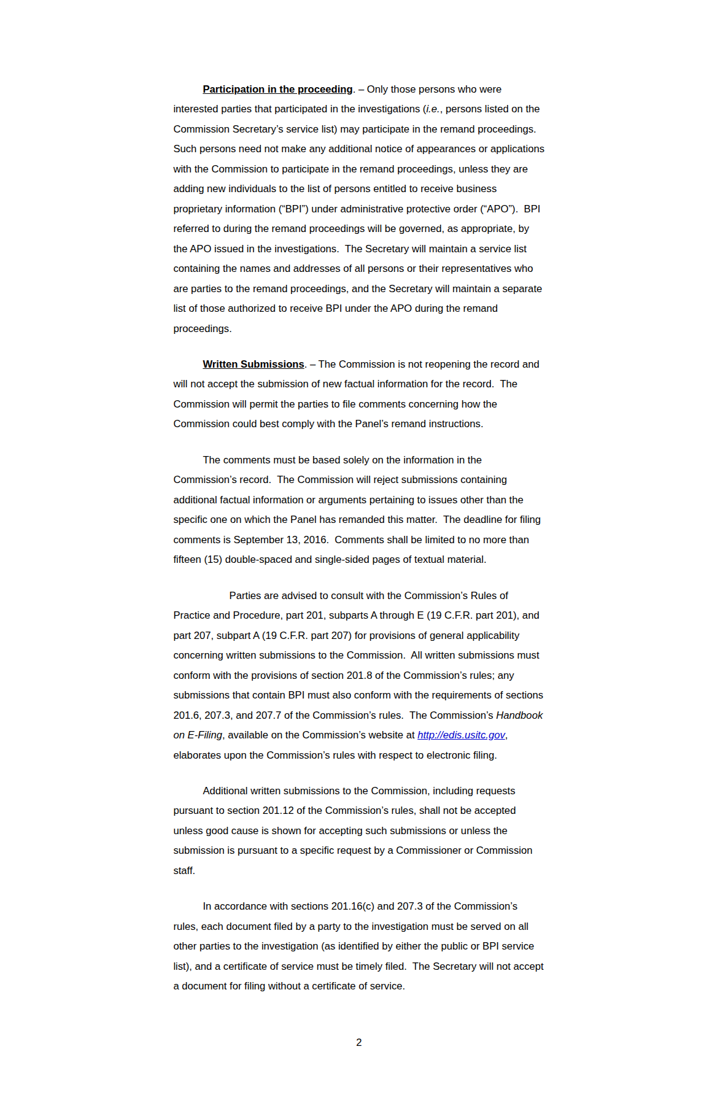Participation in the proceeding. – Only those persons who were interested parties that participated in the investigations (i.e., persons listed on the Commission Secretary’s service list) may participate in the remand proceedings. Such persons need not make any additional notice of appearances or applications with the Commission to participate in the remand proceedings, unless they are adding new individuals to the list of persons entitled to receive business proprietary information (“BPI”) under administrative protective order (“APO”). BPI referred to during the remand proceedings will be governed, as appropriate, by the APO issued in the investigations. The Secretary will maintain a service list containing the names and addresses of all persons or their representatives who are parties to the remand proceedings, and the Secretary will maintain a separate list of those authorized to receive BPI under the APO during the remand proceedings.
Written Submissions. – The Commission is not reopening the record and will not accept the submission of new factual information for the record. The Commission will permit the parties to file comments concerning how the Commission could best comply with the Panel’s remand instructions.
The comments must be based solely on the information in the Commission’s record. The Commission will reject submissions containing additional factual information or arguments pertaining to issues other than the specific one on which the Panel has remanded this matter. The deadline for filing comments is September 13, 2016. Comments shall be limited to no more than fifteen (15) double-spaced and single-sided pages of textual material.
Parties are advised to consult with the Commission’s Rules of Practice and Procedure, part 201, subparts A through E (19 C.F.R. part 201), and part 207, subpart A (19 C.F.R. part 207) for provisions of general applicability concerning written submissions to the Commission. All written submissions must conform with the provisions of section 201.8 of the Commission’s rules; any submissions that contain BPI must also conform with the requirements of sections 201.6, 207.3, and 207.7 of the Commission’s rules. The Commission’s Handbook on E-Filing, available on the Commission’s website at http://edis.usitc.gov, elaborates upon the Commission’s rules with respect to electronic filing.
Additional written submissions to the Commission, including requests pursuant to section 201.12 of the Commission’s rules, shall not be accepted unless good cause is shown for accepting such submissions or unless the submission is pursuant to a specific request by a Commissioner or Commission staff.
In accordance with sections 201.16(c) and 207.3 of the Commission’s rules, each document filed by a party to the investigation must be served on all other parties to the investigation (as identified by either the public or BPI service list), and a certificate of service must be timely filed. The Secretary will not accept a document for filing without a certificate of service.
2